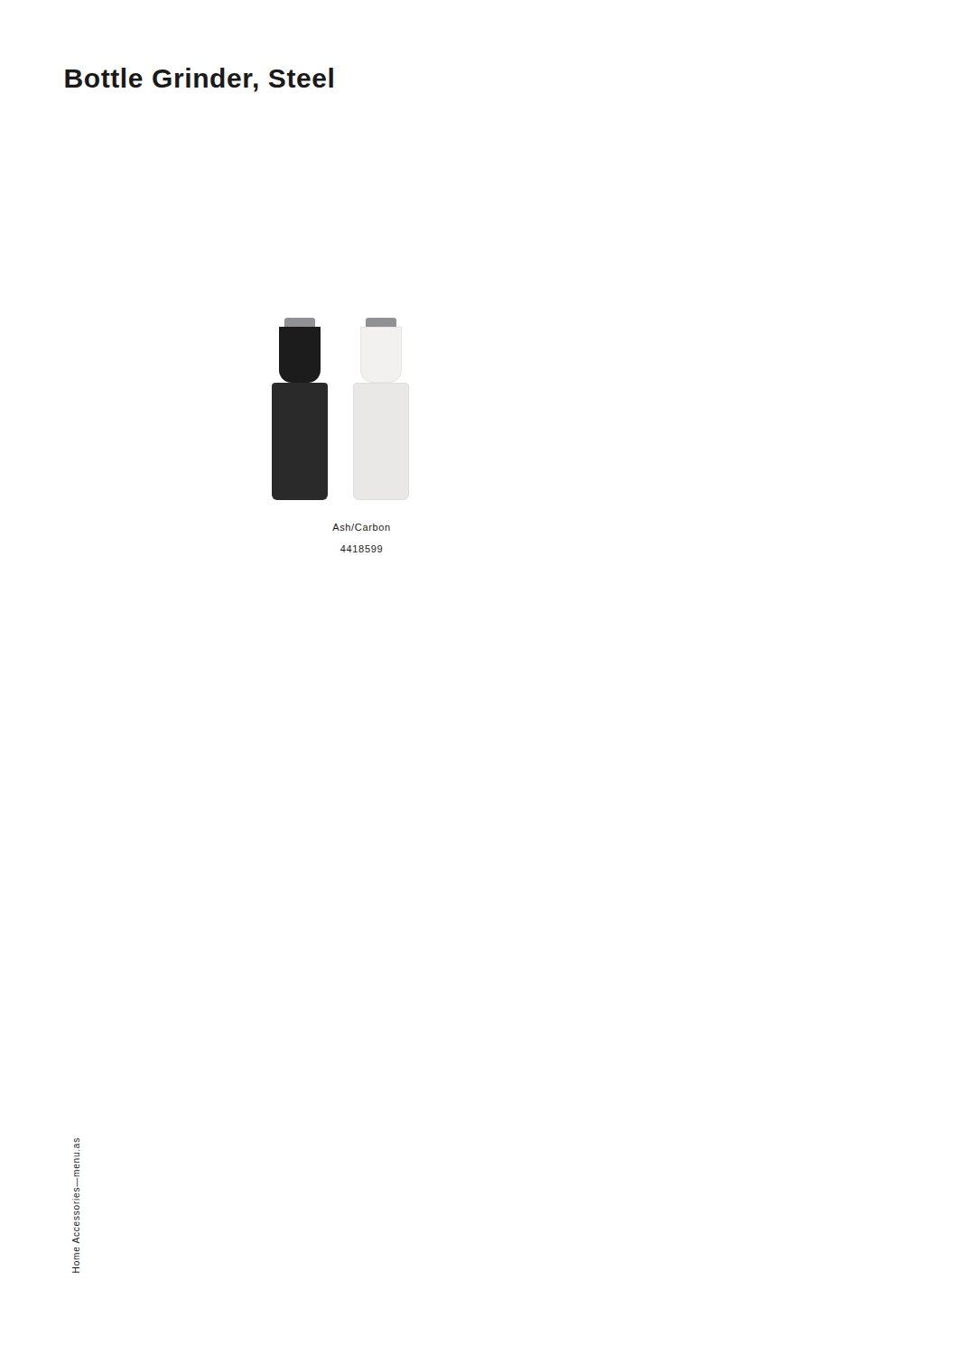Bottle Grinder, Steel
Ash/Carbon 4418599
Home Accessories—menu.as